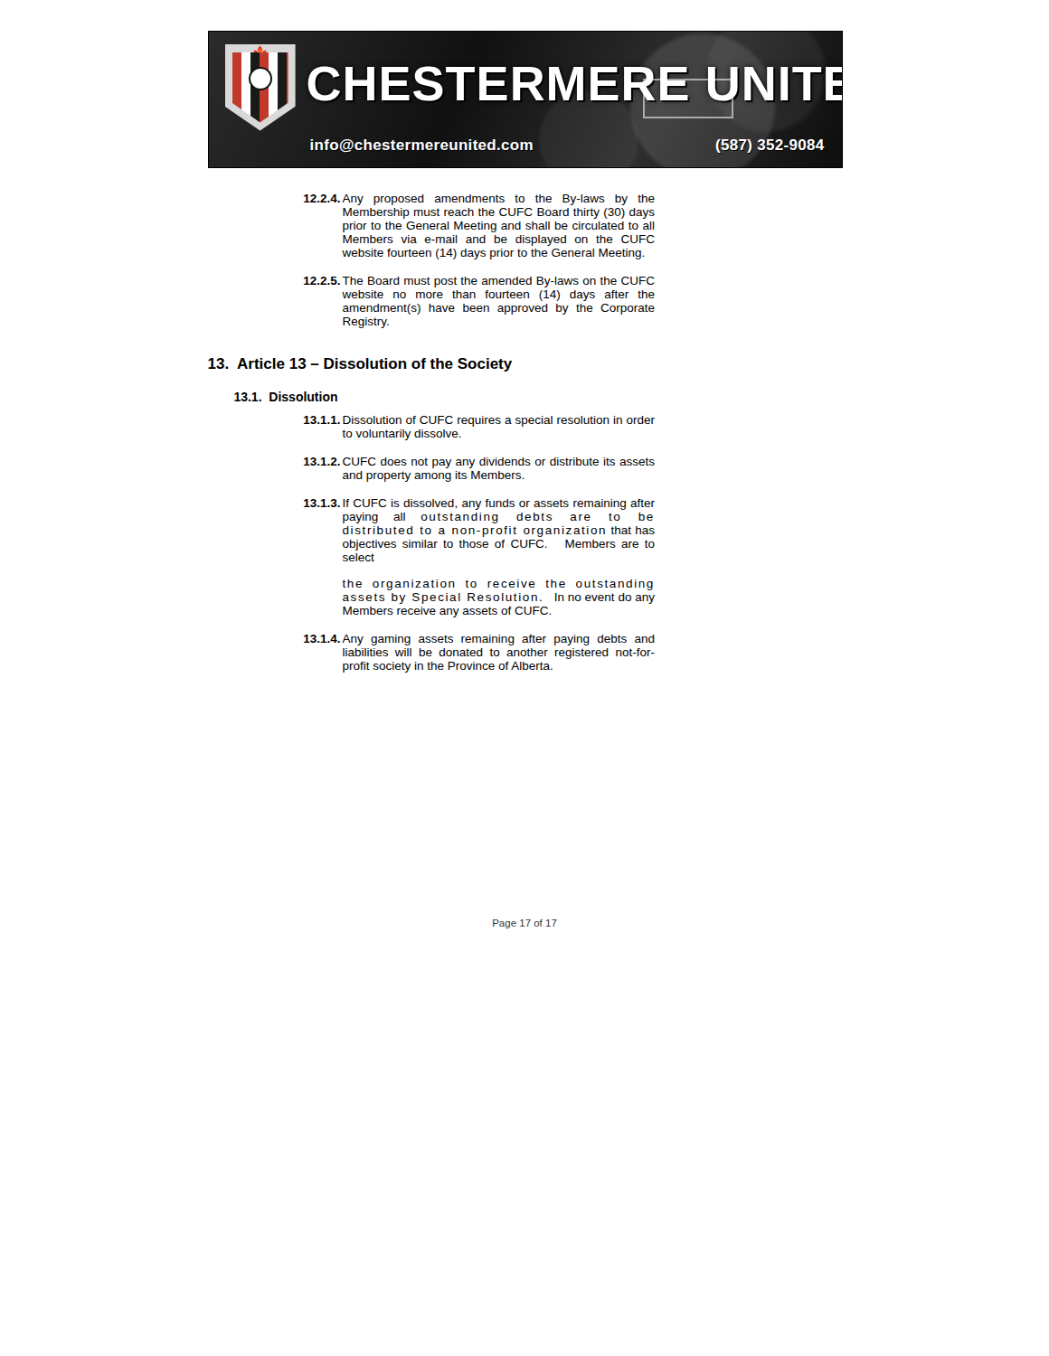🍁
Chestermere United FC
info@chestermereunited.com
(587) 352-9084
12.2.4. Any proposed amendments to the By-laws by the Membership must reach the CUFC Board thirty (30) days prior to the General Meeting and shall be circulated to all Members via e-mail and be displayed on the CUFC website fourteen (14) days prior to the General Meeting.
12.2.5. The Board must post the amended By-laws on the CUFC website no more than fourteen (14) days after the amendment(s) have been approved by the Corporate Registry.
13. Article 13 – Dissolution of the Society
13.1. Dissolution
13.1.1. Dissolution of CUFC requires a special resolution in order to voluntarily dissolve.
13.1.2. CUFC does not pay any dividends or distribute its assets and property among its Members.
13.1.3. If CUFC is dissolved, any funds or assets remaining after paying all outstanding debts are to be distributed to a non-profit organization that has objectives similar to those of CUFC. Members are to select
the organization to receive the outstanding assets by Special Resolution. In no event do any Members receive any assets of CUFC.
13.1.4. Any gaming assets remaining after paying debts and liabilities will be donated to another registered not-for-profit society in the Province of Alberta.
Page 17 of 17